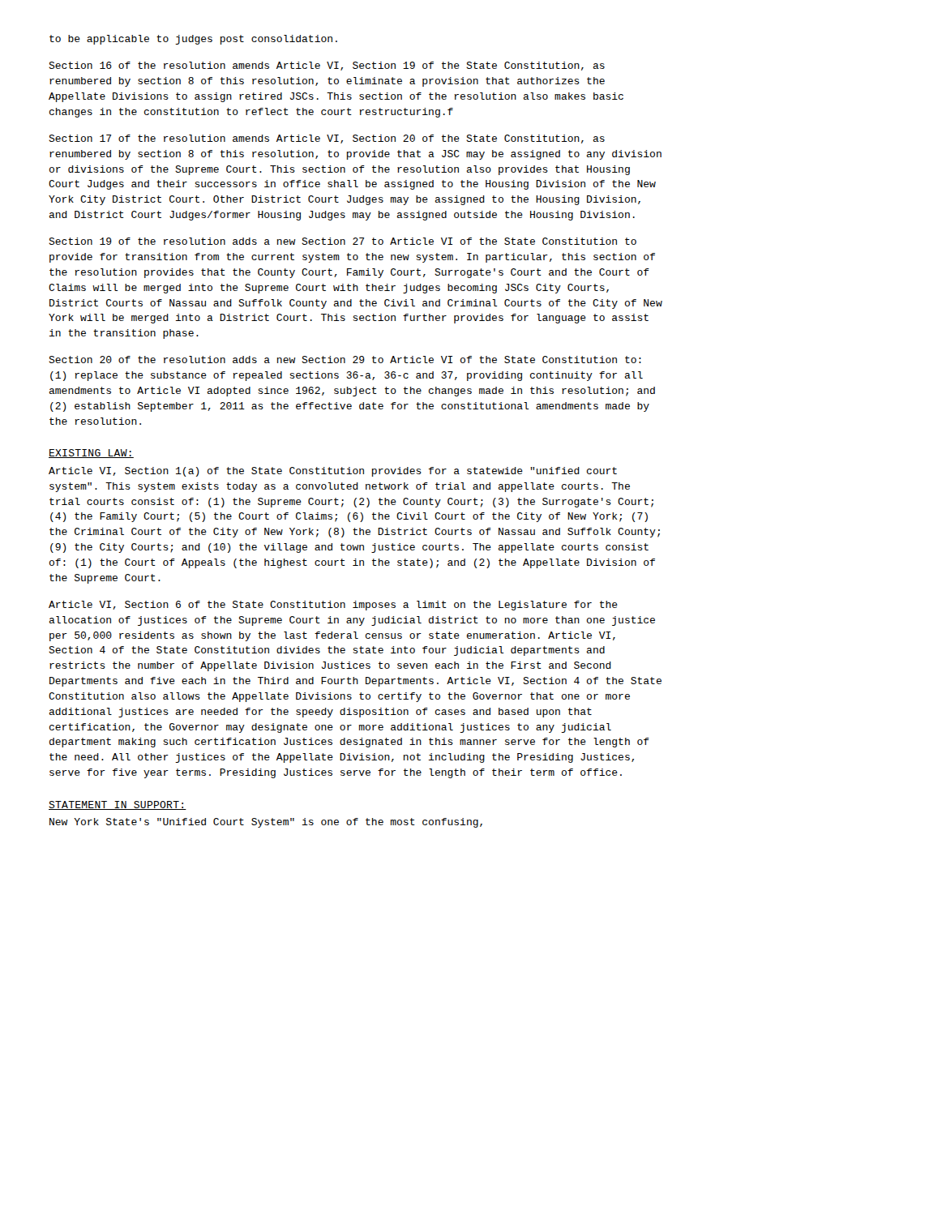to be applicable to judges post consolidation.
Section 16 of the resolution amends Article VI, Section 19 of the State Constitution, as renumbered by section 8 of this resolution, to eliminate a provision that authorizes the Appellate Divisions to assign retired JSCs. This section of the resolution also makes basic changes in the constitution to reflect the court restructuring.f
Section 17 of the resolution amends Article VI, Section 20 of the State Constitution, as renumbered by section 8 of this resolution, to provide that a JSC may be assigned to any division or divisions of the Supreme Court. This section of the resolution also provides that Housing Court Judges and their successors in office shall be assigned to the Housing Division of the New York City District Court. Other District Court Judges may be assigned to the Housing Division, and District Court Judges/former Housing Judges may be assigned outside the Housing Division.
Section 19 of the resolution adds a new Section 27 to Article VI of the State Constitution to provide for transition from the current system to the new system. In particular, this section of the resolution provides that the County Court, Family Court, Surrogate's Court and the Court of Claims will be merged into the Supreme Court with their judges becoming JSCs City Courts, District Courts of Nassau and Suffolk County and the Civil and Criminal Courts of the City of New York will be merged into a District Court. This section further provides for language to assist in the transition phase.
Section 20 of the resolution adds a new Section 29 to Article VI of the State Constitution to: (1) replace the substance of repealed sections 36-a, 36-c and 37, providing continuity for all amendments to Article VI adopted since 1962, subject to the changes made in this resolution; and (2) establish September 1, 2011 as the effective date for the constitutional amendments made by the resolution.
EXISTING LAW:
Article VI, Section 1(a) of the State Constitution provides for a statewide "unified court system". This system exists today as a convoluted network of trial and appellate courts. The trial courts consist of: (1) the Supreme Court; (2) the County Court; (3) the Surrogate's Court; (4) the Family Court; (5) the Court of Claims; (6) the Civil Court of the City of New York; (7) the Criminal Court of the City of New York; (8) the District Courts of Nassau and Suffolk County; (9) the City Courts; and (10) the village and town justice courts. The appellate courts consist of: (1) the Court of Appeals (the highest court in the state); and (2) the Appellate Division of the Supreme Court.
Article VI, Section 6 of the State Constitution imposes a limit on the Legislature for the allocation of justices of the Supreme Court in any judicial district to no more than one justice per 50,000 residents as shown by the last federal census or state enumeration. Article VI, Section 4 of the State Constitution divides the state into four judicial departments and restricts the number of Appellate Division Justices to seven each in the First and Second Departments and five each in the Third and Fourth Departments. Article VI, Section 4 of the State Constitution also allows the Appellate Divisions to certify to the Governor that one or more additional justices are needed for the speedy disposition of cases and based upon that certification, the Governor may designate one or more additional justices to any judicial department making such certification Justices designated in this manner serve for the length of the need. All other justices of the Appellate Division, not including the Presiding Justices, serve for five year terms. Presiding Justices serve for the length of their term of office.
STATEMENT IN SUPPORT:
New York State's "Unified Court System" is one of the most confusing,